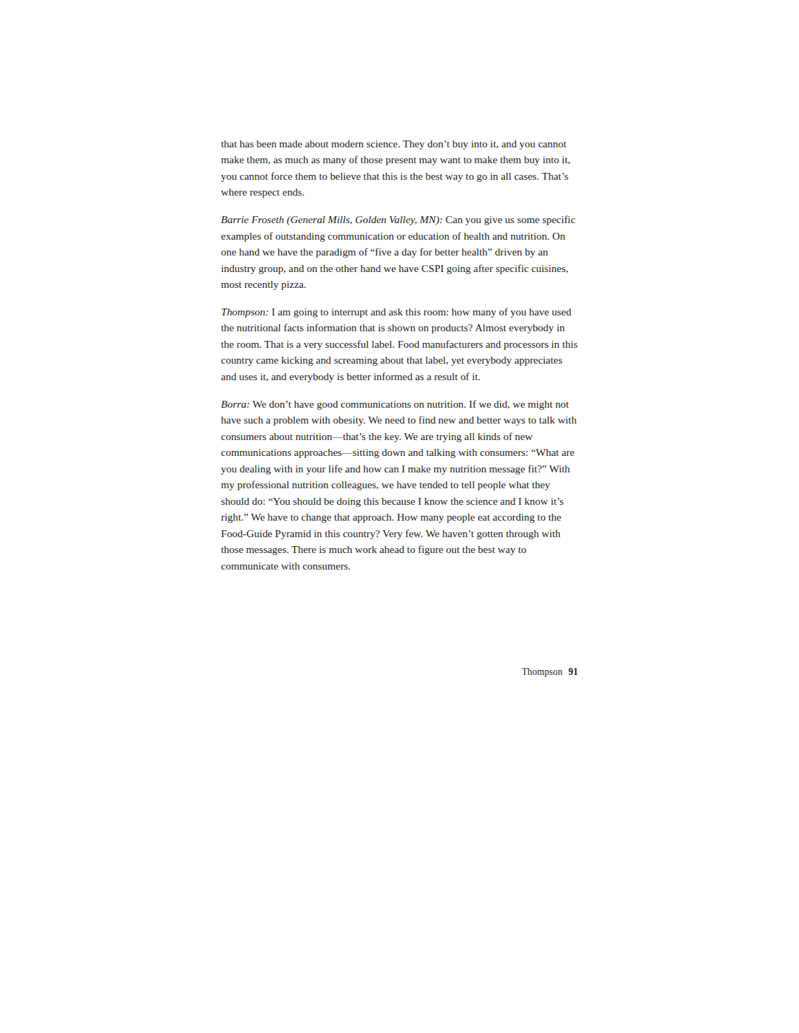that has been made about modern science. They don’t buy into it, and you cannot make them, as much as many of those present may want to make them buy into it, you cannot force them to believe that this is the best way to go in all cases. That’s where respect ends.
Barrie Froseth (General Mills, Golden Valley, MN): Can you give us some specific examples of outstanding communication or education of health and nutrition. On one hand we have the paradigm of “five a day for better health” driven by an industry group, and on the other hand we have CSPI going after specific cuisines, most recently pizza.
Thompson: I am going to interrupt and ask this room: how many of you have used the nutritional facts information that is shown on products? Almost everybody in the room. That is a very successful label. Food manufacturers and processors in this country came kicking and screaming about that label, yet everybody appreciates and uses it, and everybody is better informed as a result of it.
Borra: We don’t have good communications on nutrition. If we did, we might not have such a problem with obesity. We need to find new and better ways to talk with consumers about nutrition—that’s the key. We are trying all kinds of new communications approaches—sitting down and talking with consumers: “What are you dealing with in your life and how can I make my nutrition message fit?” With my professional nutrition colleagues, we have tended to tell people what they should do: “You should be doing this because I know the science and I know it’s right.” We have to change that approach. How many people eat according to the Food-Guide Pyramid in this country? Very few. We haven’t gotten through with those messages. There is much work ahead to figure out the best way to communicate with consumers.
Thompson 91